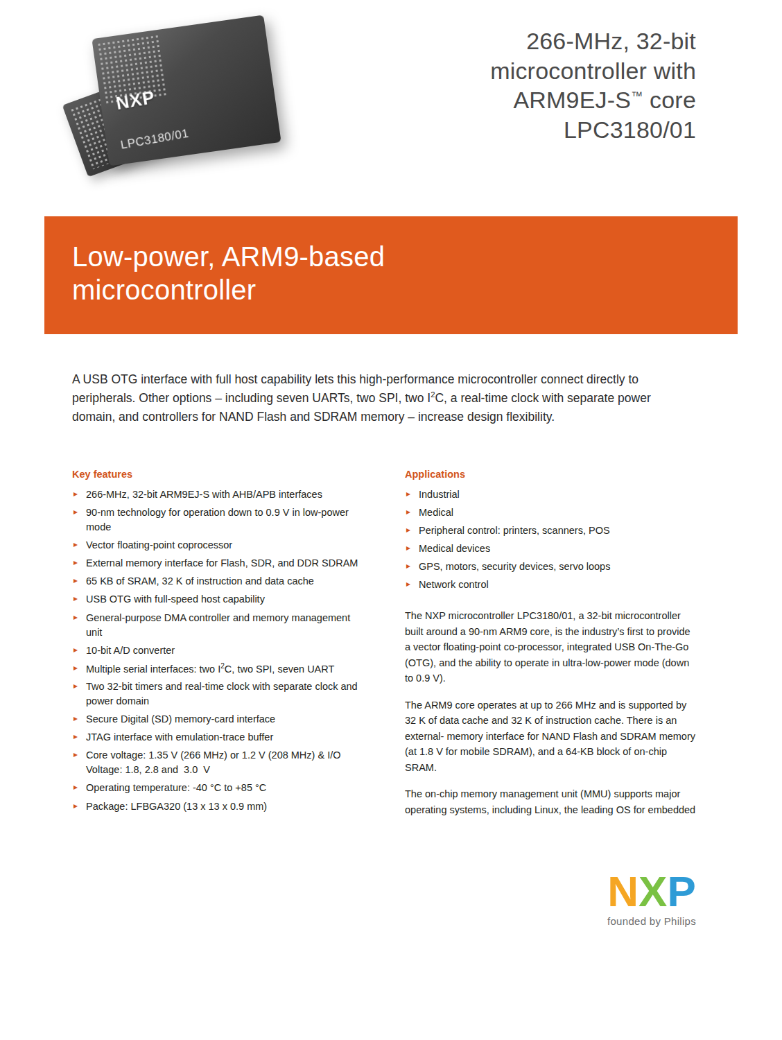NXP
LPC3180/01
266-MHz, 32-bit
microcontroller with
ARM9EJ-S™ core
LPC3180/01
Low-power, ARM9-based
microcontroller
A USB OTG interface with full host capability lets this high-performance microcontroller connect directly to peripherals. Other options – including seven UARTs, two SPI, two I2C, a real-time clock with separate power domain, and controllers for NAND Flash and SDRAM memory – increase design flexibility.
Key features
266-MHz, 32-bit ARM9EJ-S with AHB/APB interfaces
90-nm technology for operation down to 0.9 V in low-power mode
Vector floating-point coprocessor
External memory interface for Flash, SDR, and DDR SDRAM
65 KB of SRAM, 32 K of instruction and data cache
USB OTG with full-speed host capability
General-purpose DMA controller and memory management unit
10-bit A/D converter
Multiple serial interfaces: two I2C, two SPI, seven UART
Two 32-bit timers and real-time clock with separate clock and power domain
Secure Digital (SD) memory-card interface
JTAG interface with emulation-trace buffer
Core voltage: 1.35 V (266 MHz) or 1.2 V (208 MHz) & I/O Voltage: 1.8, 2.8 and 3.0 V
Operating temperature: -40 °C to +85 °C
Package: LFBGA320 (13 x 13 x 0.9 mm)
Applications
Industrial
Medical
Peripheral control: printers, scanners, POS
Medical devices
GPS, motors, security devices, servo loops
Network control
The NXP microcontroller LPC3180/01, a 32-bit microcontroller built around a 90-nm ARM9 core, is the industry’s first to provide a vector floating-point co-processor, integrated USB On-The-Go (OTG), and the ability to operate in ultra-low-power mode (down to 0.9 V).
The ARM9 core operates at up to 266 MHz and is supported by 32 K of data cache and 32 K of instruction cache. There is an external- memory interface for NAND Flash and SDRAM memory (at 1.8 V for mobile SDRAM), and a 64-KB block of on-chip SRAM.
The on-chip memory management unit (MMU) supports major operating systems, including Linux, the leading OS for embedded
NXP
founded by Philips